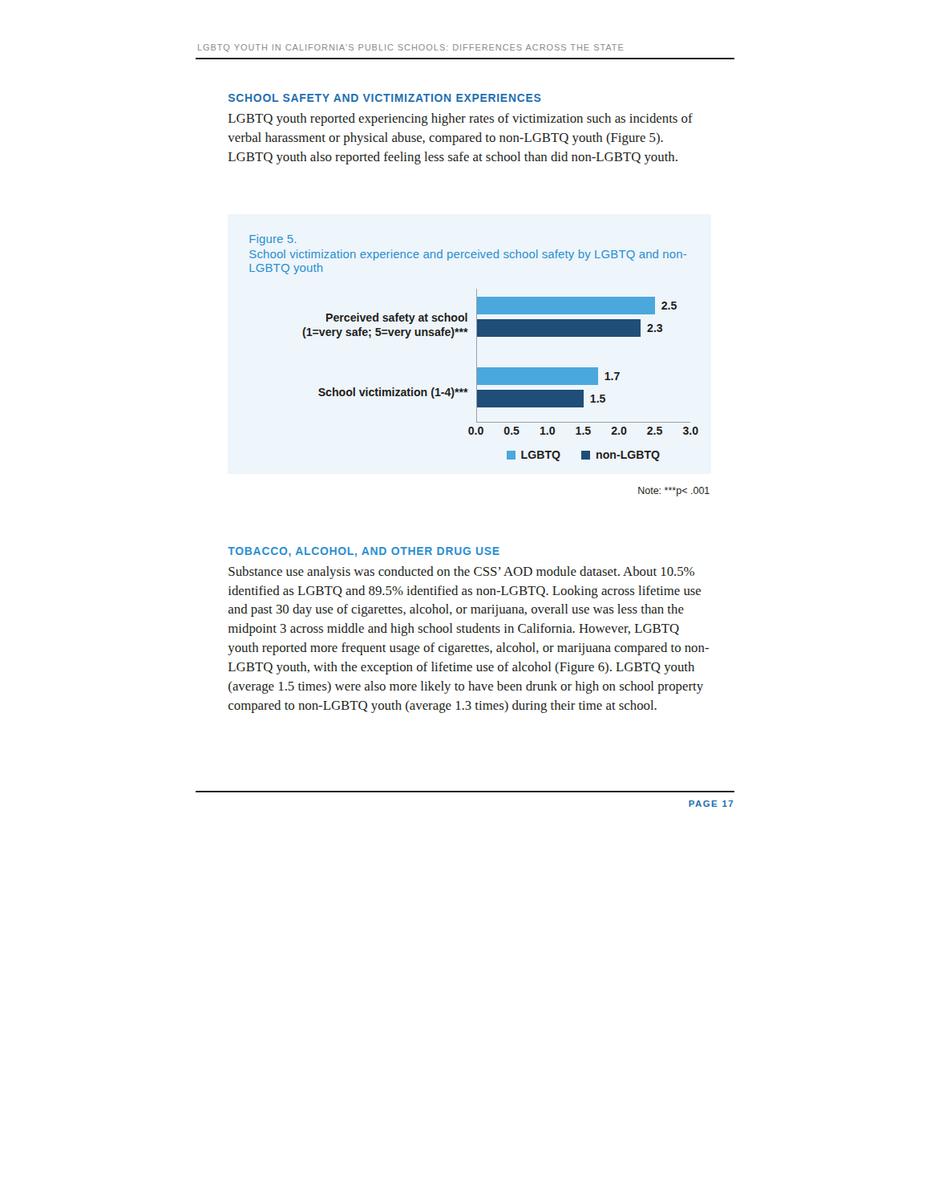LGBTQ Youth in California's Public Schools: Differences Across the State
School Safety and Victimization Experiences
LGBTQ youth reported experiencing higher rates of victimization such as incidents of verbal harassment or physical abuse, compared to non-LGBTQ youth (Figure 5). LGBTQ youth also reported feeling less safe at school than did non-LGBTQ youth.
Figure 5.
School victimization experience and perceived school safety by LGBTQ and non-LGBTQ youth
Perceived safety at school
(1=very safe; 5=very unsafe)***
School victimization (1-4)***
2.5
2.3
1.7
1.5
0.0 0.5 1.0 1.5 2.0 2.5 3.0
LGBTQ non-LGBTQ
Note: ***p< .001
Tobacco, Alcohol, and Other Drug Use
Substance use analysis was conducted on the CSS’ AOD module dataset. About 10.5% identified as LGBTQ and 89.5% identified as non-LGBTQ. Looking across lifetime use and past 30 day use of cigarettes, alcohol, or marijuana, overall use was less than the midpoint 3 across middle and high school students in California. However, LGBTQ youth reported more frequent usage of cigarettes, alcohol, or marijuana compared to non-LGBTQ youth, with the exception of lifetime use of alcohol (Figure 6). LGBTQ youth (average 1.5 times) were also more likely to have been drunk or high on school property compared to non-LGBTQ youth (average 1.3 times) during their time at school.
Page 17